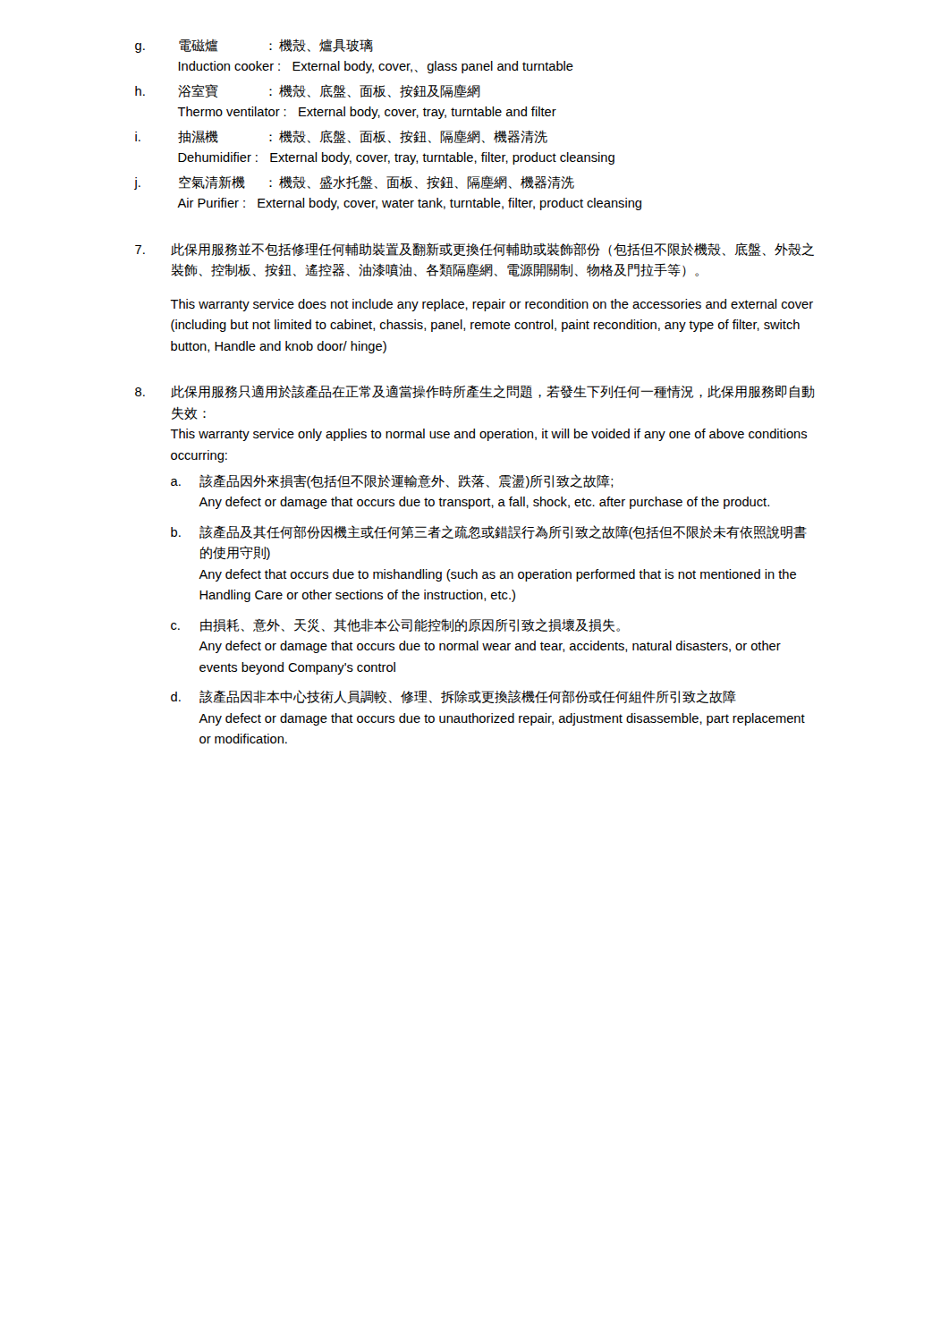g. 電磁爐：機殼、爐具玻璃 Induction cooker : External body, cover,、glass panel and turntable
h. 浴室寶：機殼、底盤、面板、按鈕及隔塵網 Thermo ventilator : External body, cover, tray, turntable and filter
i. 抽濕機：機殼、底盤、面板、按鈕、隔塵網、機器清洗 Dehumidifier : External body, cover, tray, turntable, filter, product cleansing
j. 空氣清新機：機殼、盛水托盤、面板、按鈕、隔塵網、機器清洗 Air Purifier : External body, cover, water tank, turntable, filter, product cleansing
7.
此保用服務並不包括修理任何輔助裝置及翻新或更換任何輔助或裝飾部份（包括但不限於機殼、底盤、外殼之裝飾、控制板、按鈕、遙控器、油漆噴油、各類隔塵網、電源開關制、物格及門拉手等）。
This warranty service does not include any replace, repair or recondition on the accessories and external cover (including but not limited to cabinet, chassis, panel, remote control, paint recondition, any type of filter, switch button, Handle and knob door/ hinge)
8.
此保用服務只適用於該產品在正常及適當操作時所產生之問題，若發生下列任何一種情況，此保用服務即自動失效：
This warranty service only applies to normal use and operation, it will be voided if any one of above conditions occurring:
a. 該產品因外來損害(包括但不限於運輸意外、跌落、震盪)所引致之故障; Any defect or damage that occurs due to transport, a fall, shock, etc. after purchase of the product.
b. 該產品及其任何部份因機主或任何第三者之疏忽或錯誤行為所引致之故障(包括但不限於未有依照說明書的使用守則) Any defect that occurs due to mishandling (such as an operation performed that is not mentioned in the Handling Care or other sections of the instruction, etc.)
c. 由損耗、意外、天災、其他非本公司能控制的原因所引致之損壞及損失。 Any defect or damage that occurs due to normal wear and tear, accidents, natural disasters, or other events beyond Company's control
d. 該產品因非本中心技術人員調較、修理、拆除或更換該機任何部份或任何組件所引致之故障 Any defect or damage that occurs due to unauthorized repair, adjustment disassemble, part replacement or modification.